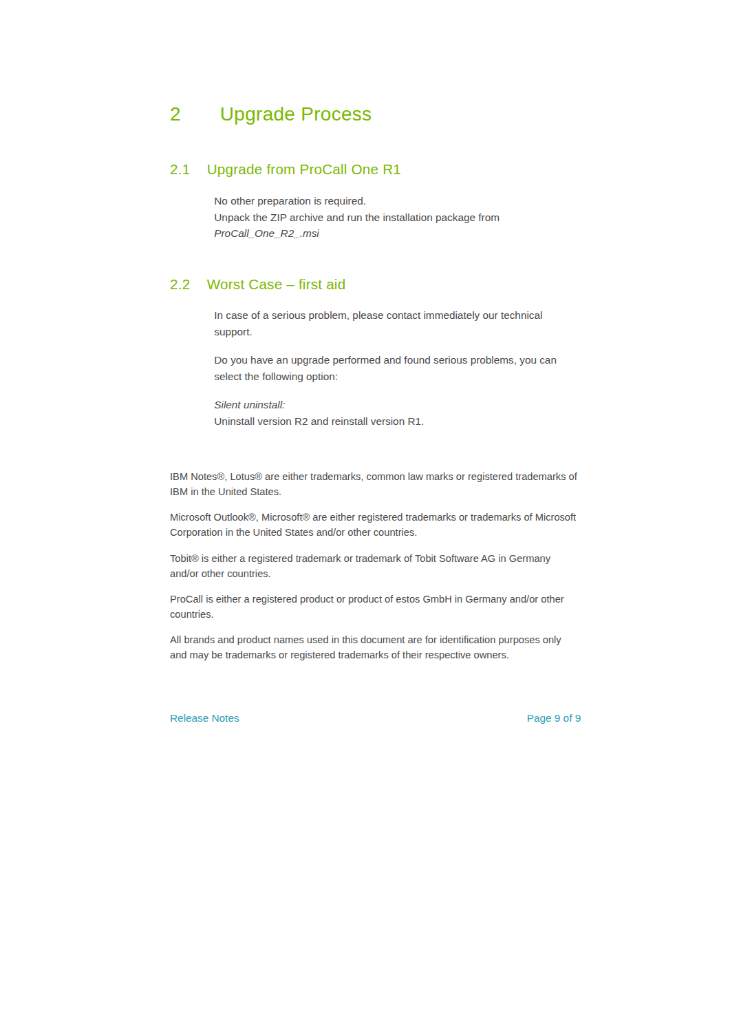2 Upgrade Process
2.1 Upgrade from ProCall One R1
No other preparation is required.
Unpack the ZIP archive and run the installation package from ProCall_One_R2_.msi
2.2 Worst Case – first aid
In case of a serious problem, please contact immediately our technical support.
Do you have an upgrade performed and found serious problems, you can select the following option:
Silent uninstall:
Uninstall version R2 and reinstall version R1.
IBM Notes®, Lotus® are either trademarks, common law marks or registered trademarks of IBM in the United States.
Microsoft Outlook®, Microsoft® are either registered trademarks or trademarks of Microsoft Corporation in the United States and/or other countries.
Tobit® is either a registered trademark or trademark of Tobit Software AG in Germany and/or other countries.
ProCall is either a registered product or product of estos GmbH in Germany and/or other countries.
All brands and product names used in this document are for identification purposes only and may be trademarks or registered trademarks of their respective owners.
Release Notes
Page 9 of 9